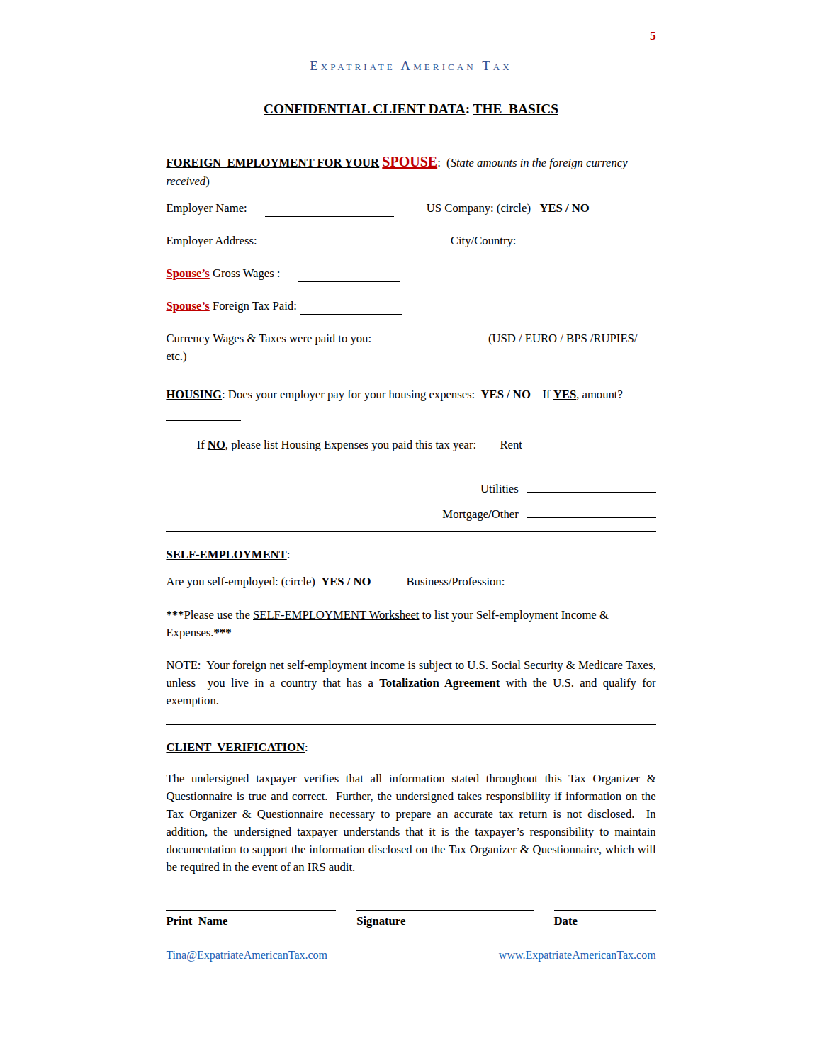5
Expatriate American Tax
CONFIDENTIAL CLIENT DATA: THE BASICS
FOREIGN EMPLOYMENT FOR YOUR SPOUSE: (State amounts in the foreign currency received)
Employer Name: US Company: (circle) YES / NO
Employer Address: City/Country:
Spouse’s Gross Wages :
Spouse’s Foreign Tax Paid:
Currency Wages & Taxes were paid to you: (USD / EURO / BPS /RUPIES/ etc.)
HOUSING: Does your employer pay for your housing expenses: YES / NO If YES, amount?
If NO, please list Housing Expenses you paid this tax year: Rent
Utilities
Mortgage/Other
SELF-EMPLOYMENT:
Are you self-employed: (circle) YES / NO Business/Profession:
***Please use the SELF-EMPLOYMENT Worksheet to list your Self-employment Income & Expenses.***
NOTE: Your foreign net self-employment income is subject to U.S. Social Security & Medicare Taxes, unless you live in a country that has a Totalization Agreement with the U.S. and qualify for exemption.
CLIENT VERIFICATION:
The undersigned taxpayer verifies that all information stated throughout this Tax Organizer & Questionnaire is true and correct. Further, the undersigned takes responsibility if information on the Tax Organizer & Questionnaire necessary to prepare an accurate tax return is not disclosed. In addition, the undersigned taxpayer understands that it is the taxpayer’s responsibility to maintain documentation to support the information disclosed on the Tax Organizer & Questionnaire, which will be required in the event of an IRS audit.
Print Name
Signature
Date
Tina@ExpatriateAmericanTax.com www.ExpatriateAmericanTax.com